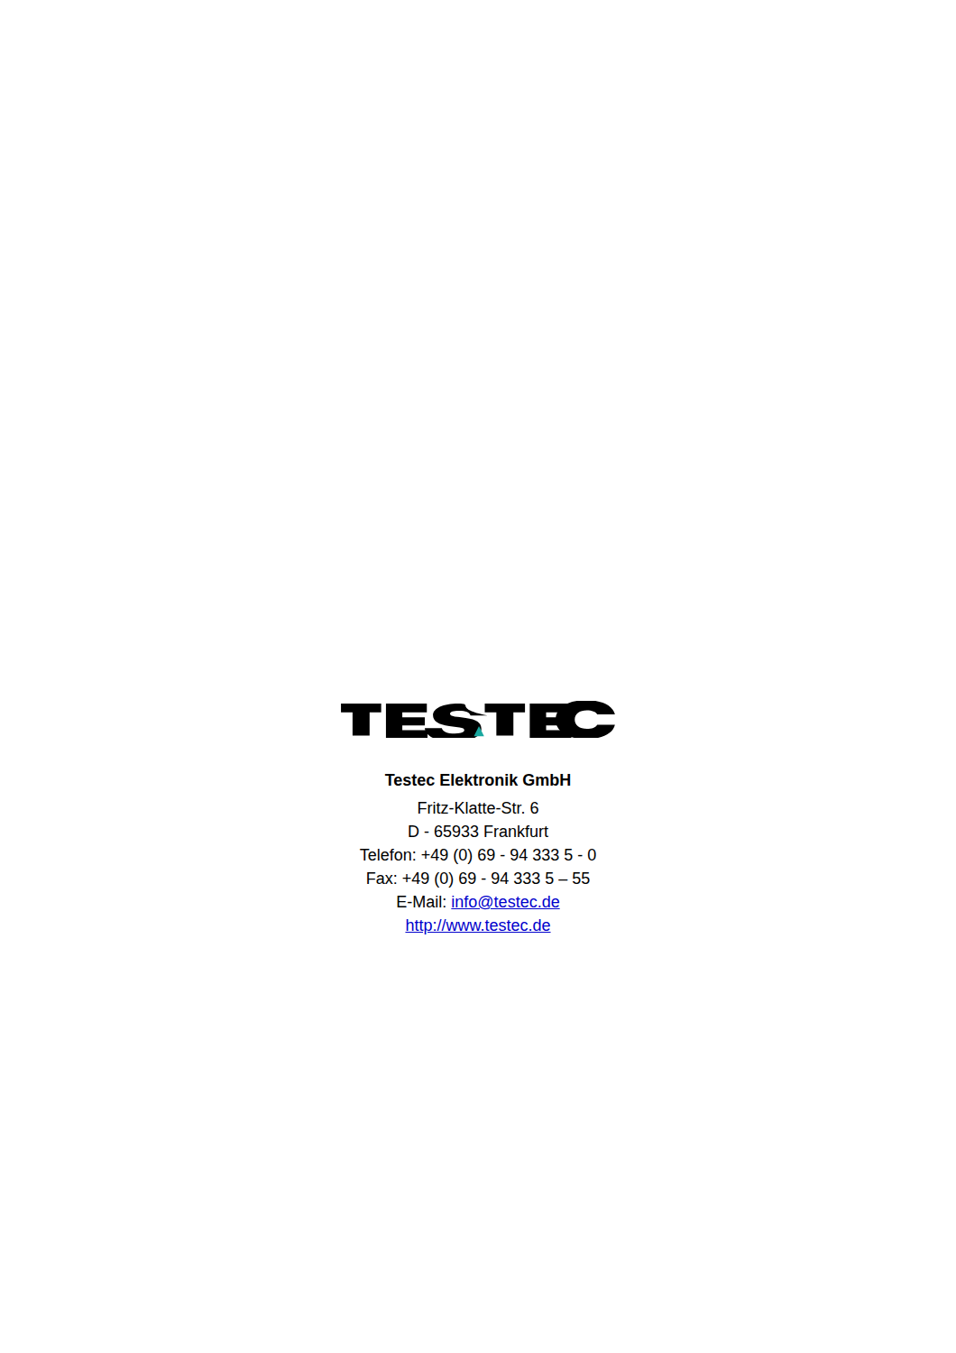Testec Elektronik GmbH
Fritz-Klatte-Str. 6
D - 65933 Frankfurt
Telefon: +49 (0) 69 - 94 333 5 - 0
Fax: +49 (0) 69 - 94 333 5 – 55
E-Mail: info@testec.de
http://www.testec.de